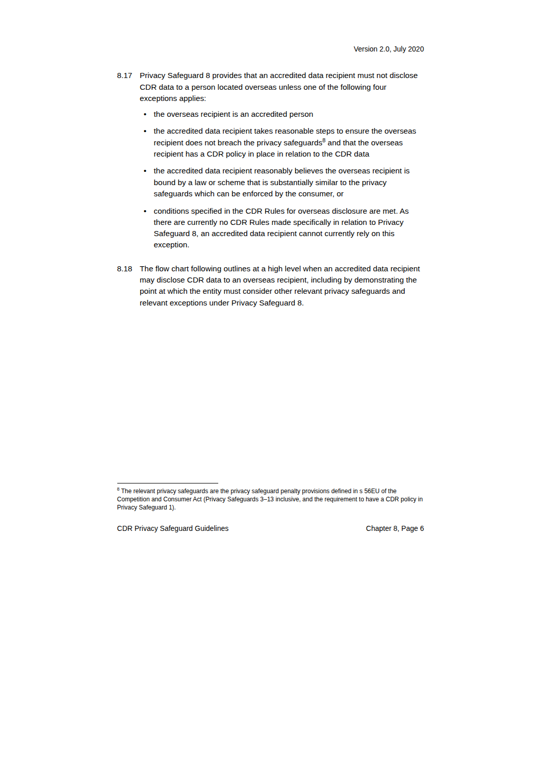Version 2.0, July 2020
8.17
Privacy Safeguard 8 provides that an accredited data recipient must not disclose CDR data to a person located overseas unless one of the following four exceptions applies:
the overseas recipient is an accredited person
the accredited data recipient takes reasonable steps to ensure the overseas recipient does not breach the privacy safeguards8 and that the overseas recipient has a CDR policy in place in relation to the CDR data
the accredited data recipient reasonably believes the overseas recipient is bound by a law or scheme that is substantially similar to the privacy safeguards which can be enforced by the consumer, or
conditions specified in the CDR Rules for overseas disclosure are met. As there are currently no CDR Rules made specifically in relation to Privacy Safeguard 8, an accredited data recipient cannot currently rely on this exception.
8.18
The flow chart following outlines at a high level when an accredited data recipient may disclose CDR data to an overseas recipient, including by demonstrating the point at which the entity must consider other relevant privacy safeguards and relevant exceptions under Privacy Safeguard 8.
8 The relevant privacy safeguards are the privacy safeguard penalty provisions defined in s 56EU of the Competition and Consumer Act (Privacy Safeguards 3–13 inclusive, and the requirement to have a CDR policy in Privacy Safeguard 1).
CDR Privacy Safeguard Guidelines Chapter 8, Page 6